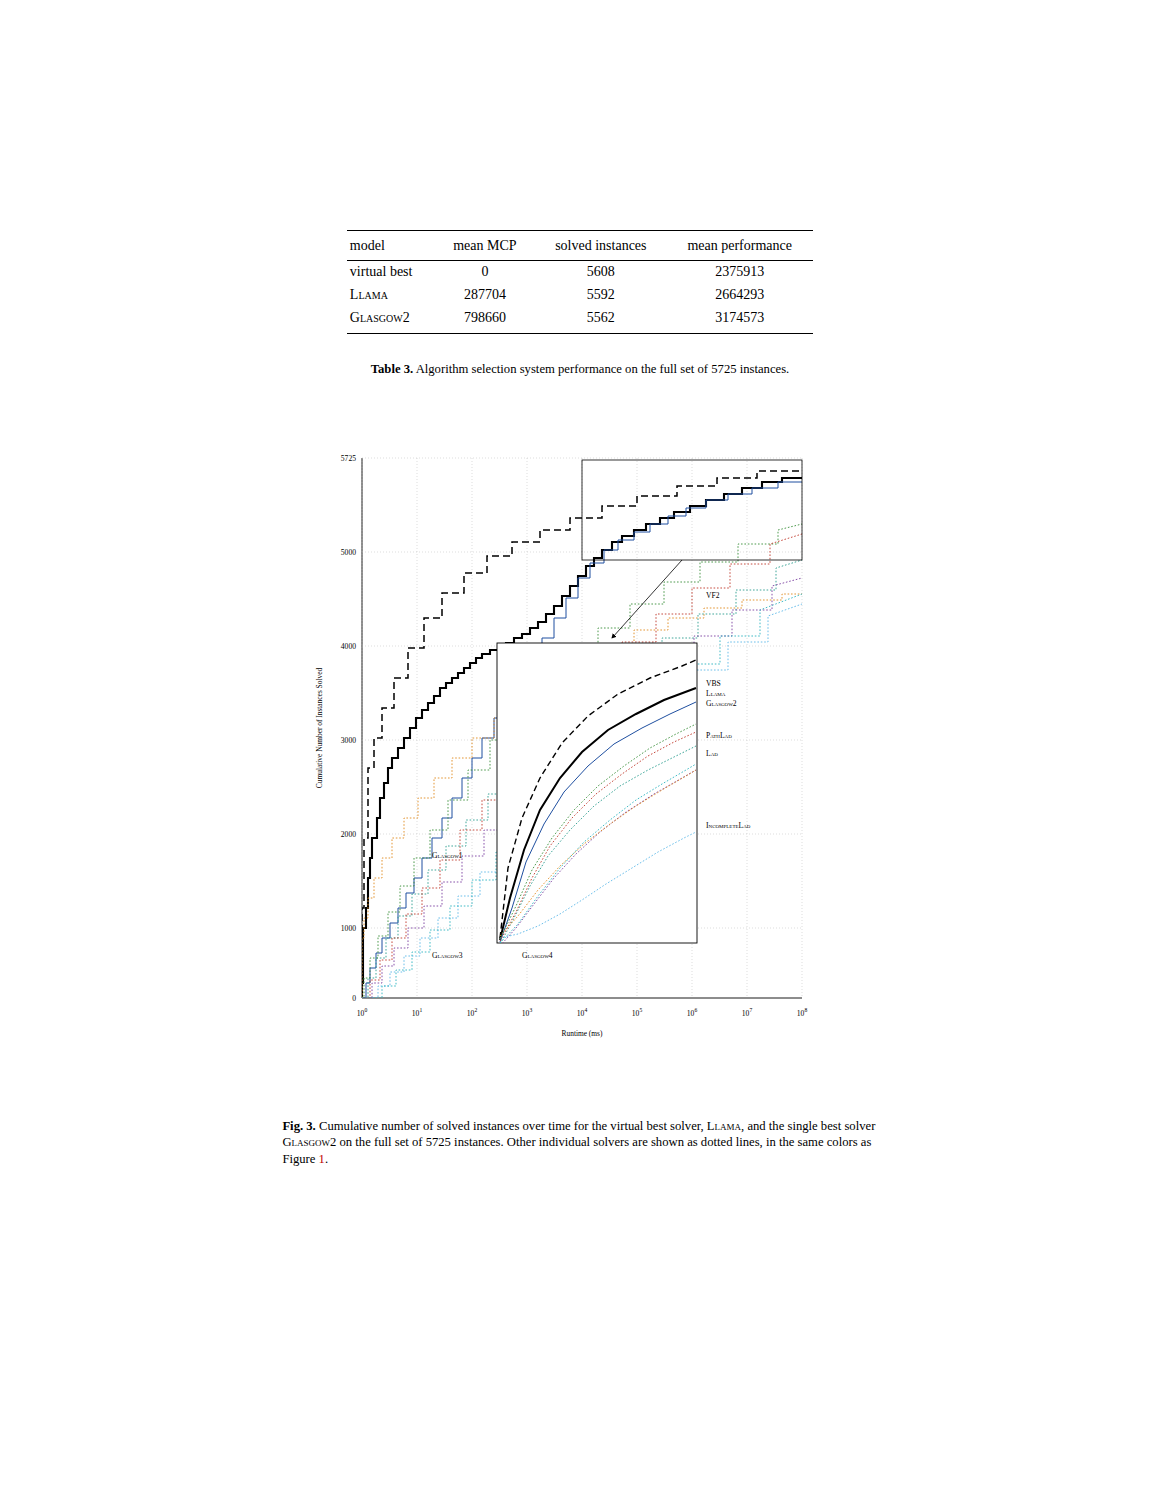| model | mean MCP | solved instances | mean performance |
| --- | --- | --- | --- |
| virtual best | 0 | 5608 | 2375913 |
| Llama | 287704 | 5592 | 2664293 |
| Glasgow2 | 798660 | 5562 | 3174573 |
Table 3. Algorithm selection system performance on the full set of 5725 instances.
5725 5000 4000 3000 2000 1000 0 Cumulative Number of Instances Solved 100 101 102 103 104 105 106 107 108 Runtime (ms) VBS Llama Glasgow2 PathLad Lad IncompleteLad VF2 Glasgow1 Glasgow3 Glasgow4
Fig. 3. Cumulative number of solved instances over time for the virtual best solver, Llama, and the single best solver Glasgow2 on the full set of 5725 instances. Other individual solvers are shown as dotted lines, in the same colors as Figure 1.